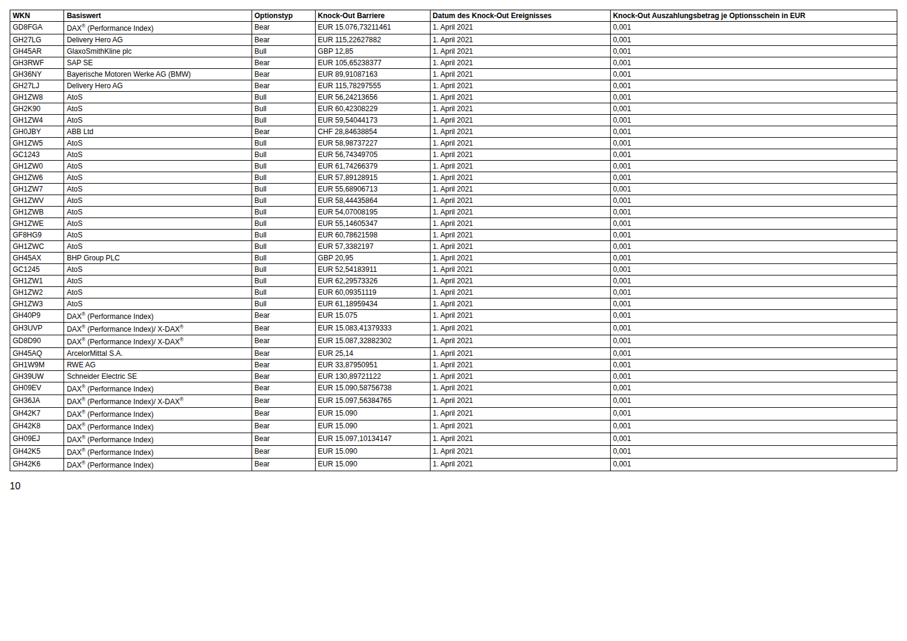| WKN | Basiswert | Optionstyp | Knock-Out Barriere | Datum des Knock-Out Ereignisses | Knock-Out Auszahlungsbetrag je Optionsschein in EUR |
| --- | --- | --- | --- | --- | --- |
| GD8FGA | DAX ® (Performance Index) | Bear | EUR 15.076,73211461 | 1. April 2021 | 0,001 |
| GH27LG | Delivery Hero AG | Bear | EUR 115,22627882 | 1. April 2021 | 0,001 |
| GH45AR | GlaxoSmithKline plc | Bull | GBP 12,85 | 1. April 2021 | 0,001 |
| GH3RWF | SAP SE | Bear | EUR 105,65238377 | 1. April 2021 | 0,001 |
| GH36NY | Bayerische Motoren Werke AG (BMW) | Bear | EUR 89,91087163 | 1. April 2021 | 0,001 |
| GH27LJ | Delivery Hero AG | Bear | EUR 115,78297555 | 1. April 2021 | 0,001 |
| GH1ZW8 | AtoS | Bull | EUR 56,24213656 | 1. April 2021 | 0,001 |
| GH2K90 | AtoS | Bull | EUR 60,42308229 | 1. April 2021 | 0,001 |
| GH1ZW4 | AtoS | Bull | EUR 59,54044173 | 1. April 2021 | 0,001 |
| GH0JBY | ABB Ltd | Bear | CHF 28,84638854 | 1. April 2021 | 0,001 |
| GH1ZW5 | AtoS | Bull | EUR 58,98737227 | 1. April 2021 | 0,001 |
| GC1243 | AtoS | Bull | EUR 56,74349705 | 1. April 2021 | 0,001 |
| GH1ZW0 | AtoS | Bull | EUR 61,74266379 | 1. April 2021 | 0,001 |
| GH1ZW6 | AtoS | Bull | EUR 57,89128915 | 1. April 2021 | 0,001 |
| GH1ZW7 | AtoS | Bull | EUR 55,68906713 | 1. April 2021 | 0,001 |
| GH1ZWV | AtoS | Bull | EUR 58,44435864 | 1. April 2021 | 0,001 |
| GH1ZWB | AtoS | Bull | EUR 54,07008195 | 1. April 2021 | 0,001 |
| GH1ZWE | AtoS | Bull | EUR 55,14605347 | 1. April 2021 | 0,001 |
| GF8HG9 | AtoS | Bull | EUR 60,78621598 | 1. April 2021 | 0,001 |
| GH1ZWC | AtoS | Bull | EUR 57,3382197 | 1. April 2021 | 0,001 |
| GH45AX | BHP Group PLC | Bull | GBP 20,95 | 1. April 2021 | 0,001 |
| GC1245 | AtoS | Bull | EUR 52,54183911 | 1. April 2021 | 0,001 |
| GH1ZW1 | AtoS | Bull | EUR 62,29573326 | 1. April 2021 | 0,001 |
| GH1ZW2 | AtoS | Bull | EUR 60,09351119 | 1. April 2021 | 0,001 |
| GH1ZW3 | AtoS | Bull | EUR 61,18959434 | 1. April 2021 | 0,001 |
| GH40P9 | DAX ® (Performance Index) | Bear | EUR 15.075 | 1. April 2021 | 0,001 |
| GH3UVP | DAX ® (Performance Index)/ X-DAX ® | Bear | EUR 15.083,41379333 | 1. April 2021 | 0,001 |
| GD8D90 | DAX ® (Performance Index)/ X-DAX ® | Bear | EUR 15.087,32882302 | 1. April 2021 | 0,001 |
| GH45AQ | ArcelorMittal S.A. | Bear | EUR 25,14 | 1. April 2021 | 0,001 |
| GH1W9M | RWE AG | Bear | EUR 33,87950951 | 1. April 2021 | 0,001 |
| GH39UW | Schneider Electric SE | Bear | EUR 130,89721122 | 1. April 2021 | 0,001 |
| GH09EV | DAX ® (Performance Index) | Bear | EUR 15.090,58756738 | 1. April 2021 | 0,001 |
| GH36JA | DAX ® (Performance Index)/ X-DAX ® | Bear | EUR 15.097,56384765 | 1. April 2021 | 0,001 |
| GH42K7 | DAX ® (Performance Index) | Bear | EUR 15.090 | 1. April 2021 | 0,001 |
| GH42K8 | DAX ® (Performance Index) | Bear | EUR 15.090 | 1. April 2021 | 0,001 |
| GH09EJ | DAX ® (Performance Index) | Bear | EUR 15.097,10134147 | 1. April 2021 | 0,001 |
| GH42K5 | DAX ® (Performance Index) | Bear | EUR 15.090 | 1. April 2021 | 0,001 |
| GH42K6 | DAX ® (Performance Index) | Bear | EUR 15.090 | 1. April 2021 | 0,001 |
10